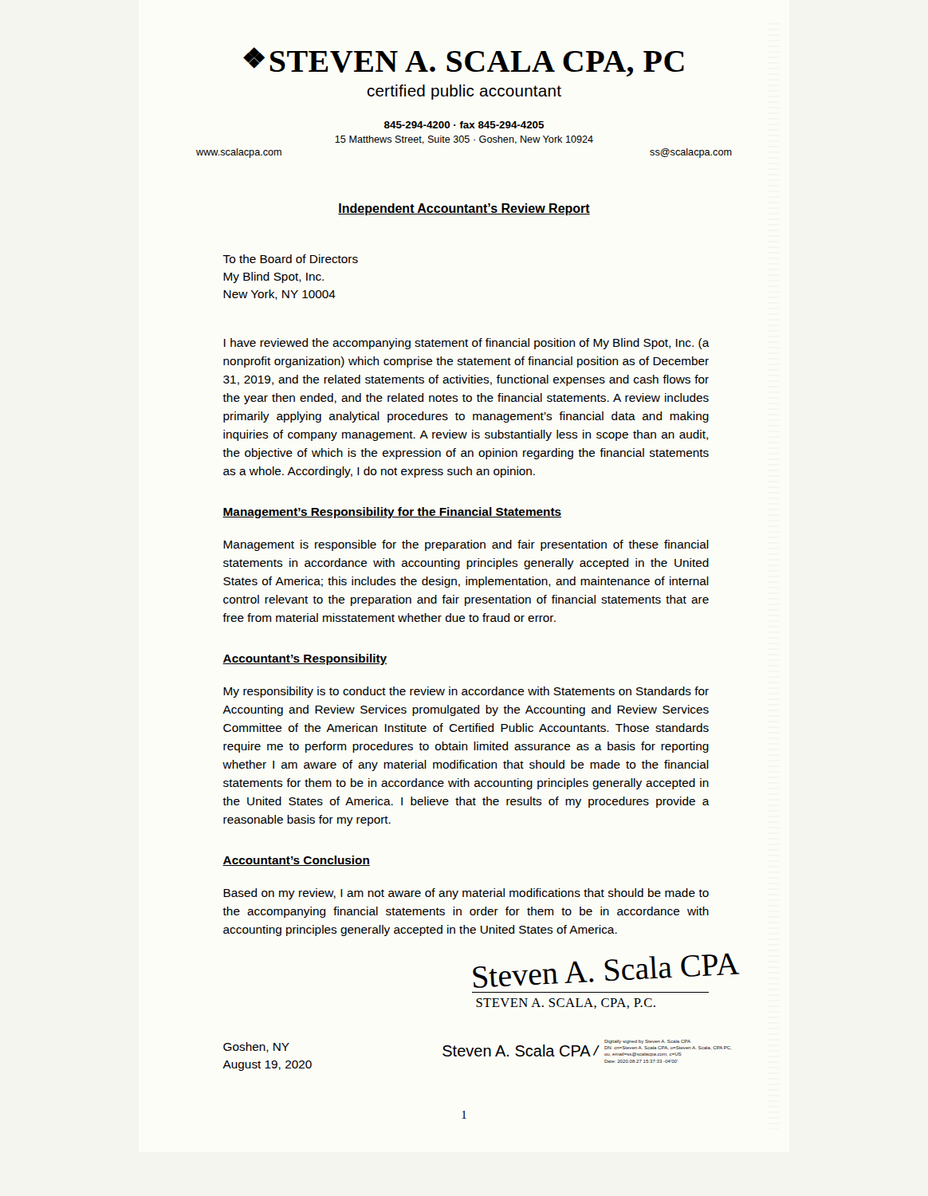❖STEVEN A. SCALA CPA, PC
certified public accountant
845-294-4200 · fax 845-294-4205
15 Matthews Street, Suite 305 · Goshen, New York 10924
www.scalacpa.com
ss@scalacpa.com
Independent Accountant’s Review Report
To the Board of Directors
My Blind Spot, Inc.
New York, NY 10004
I have reviewed the accompanying statement of financial position of My Blind Spot, Inc. (a nonprofit organization) which comprise the statement of financial position as of December 31, 2019, and the related statements of activities, functional expenses and cash flows for the year then ended, and the related notes to the financial statements. A review includes primarily applying analytical procedures to management’s financial data and making inquiries of company management. A review is substantially less in scope than an audit, the objective of which is the expression of an opinion regarding the financial statements as a whole. Accordingly, I do not express such an opinion.
Management’s Responsibility for the Financial Statements
Management is responsible for the preparation and fair presentation of these financial statements in accordance with accounting principles generally accepted in the United States of America; this includes the design, implementation, and maintenance of internal control relevant to the preparation and fair presentation of financial statements that are free from material misstatement whether due to fraud or error.
Accountant’s Responsibility
My responsibility is to conduct the review in accordance with Statements on Standards for Accounting and Review Services promulgated by the Accounting and Review Services Committee of the American Institute of Certified Public Accountants. Those standards require me to perform procedures to obtain limited assurance as a basis for reporting whether I am aware of any material modification that should be made to the financial statements for them to be in accordance with accounting principles generally accepted in the United States of America. I believe that the results of my procedures provide a reasonable basis for my report.
Accountant’s Conclusion
Based on my review, I am not aware of any material modifications that should be made to the accompanying financial statements in order for them to be in accordance with accounting principles generally accepted in the United States of America.
Steven A. Scala CPA
STEVEN A. SCALA, CPA, P.C.
Goshen, NY
August 19, 2020
Steven A. Scala CPA / Digitally signed by Steven A. Scala CPA
DN: cn=Steven A. Scala CPA, o=Steven A. Scala, CPA PC,
ou, email=ss@scalacpa.com, c=US
Date: 2020.08.27 15:37:33 -04'00'
1